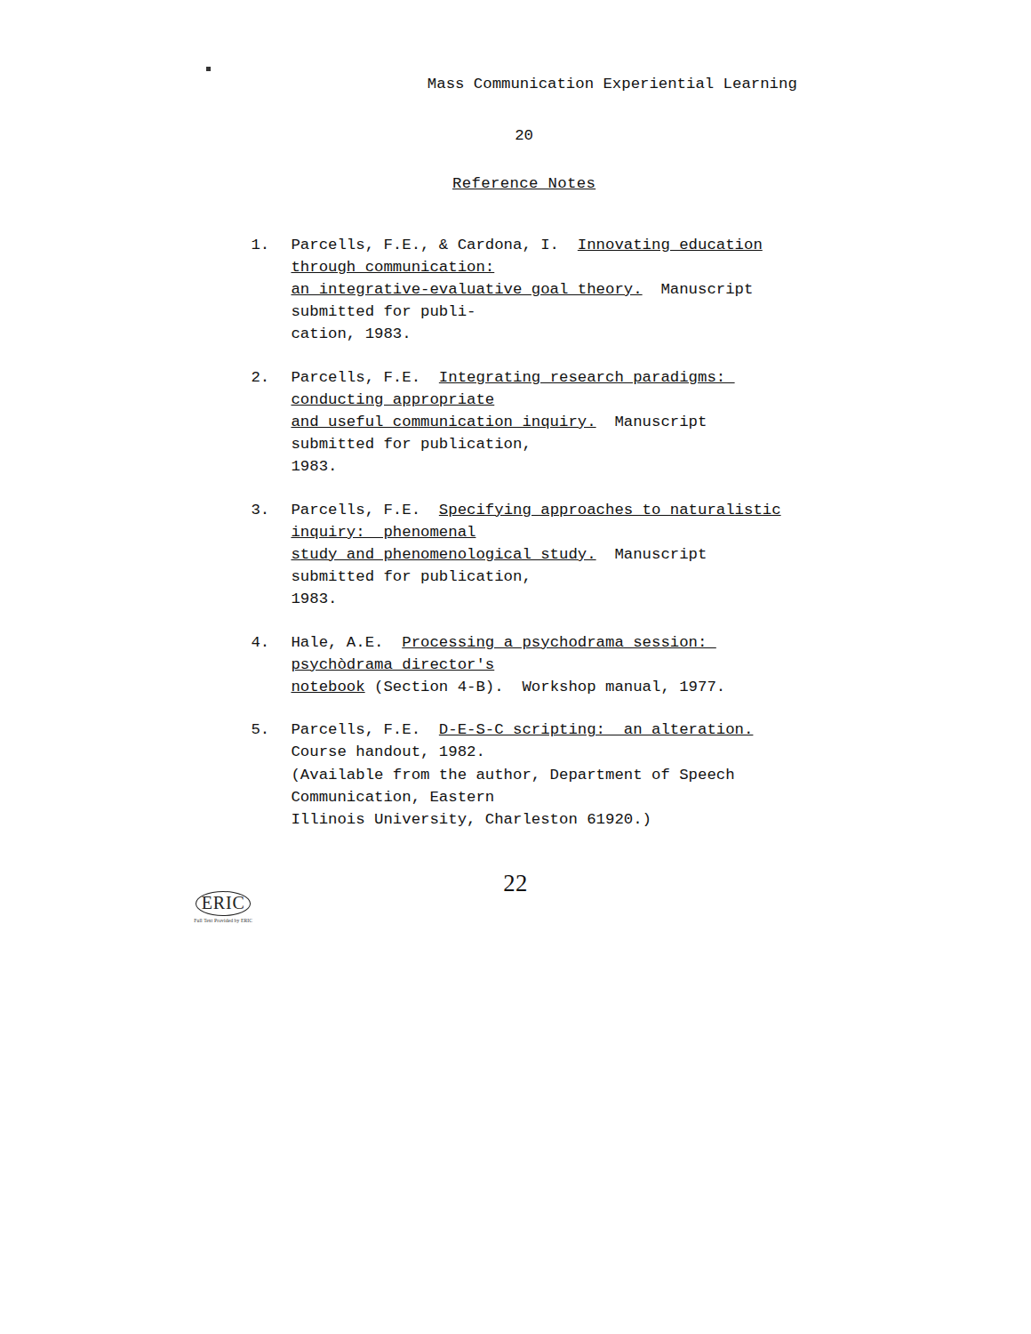Mass Communication Experiential Learning
20
Reference Notes
1. Parcells, F.E., & Cardona, I. Innovating education through communication: an integrative-evaluative goal theory. Manuscript submitted for publi- cation, 1983.
2. Parcells, F.E. Integrating research paradigms: conducting appropriate and useful communication inquiry. Manuscript submitted for publication, 1983.
3. Parcells, F.E. Specifying approaches to naturalistic inquiry: phenomenal study and phenomenological study. Manuscript submitted for publication, 1983.
4. Hale, A.E. Processing a psychodrama session: psychòdrama director's notebook (Section 4-B). Workshop manual, 1977.
5. Parcells, F.E. D-E-S-C scripting: an alteration. Course handout, 1982. (Available from the author, Department of Speech Communication, Eastern Illinois University, Charleston 61920.)
22
ERIC Full Text Provided by ERIC